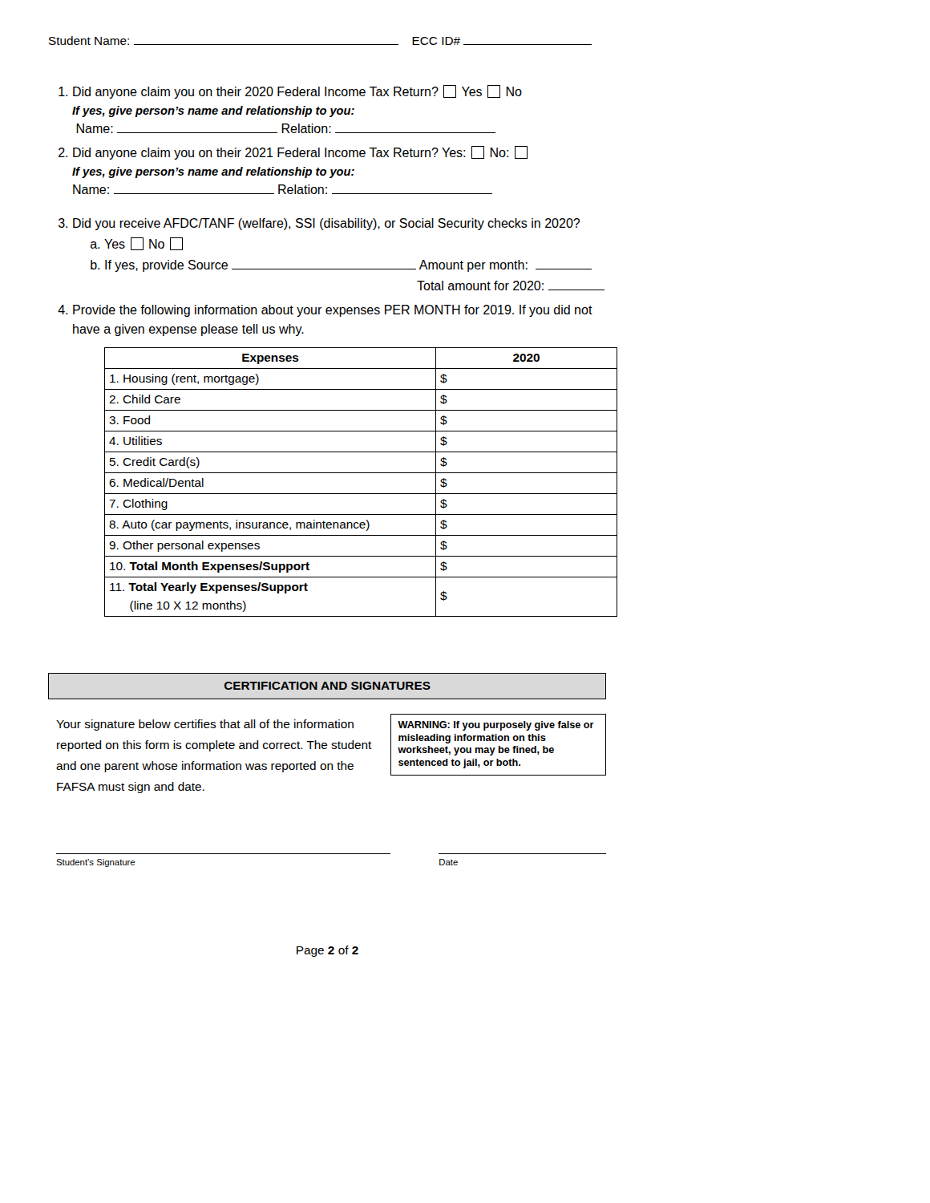Student Name: ECC ID#
Did anyone claim you on their 2020 Federal Income Tax Return? Yes No
If yes, give person’s name and relationship to you:
Name: Relation:
Did anyone claim you on their 2021 Federal Income Tax Return? Yes: No:
If yes, give person’s name and relationship to you:
Name: Relation:
Did you receive AFDC/TANF (welfare), SSI (disability), or Social Security checks in 2020?
Yes No
If yes, provide Source Amount per month:
Total amount for 2020:
Provide the following information about your expenses PER MONTH for 2019. If you did not have a given expense please tell us why.
| Expenses | 2020 |
| --- | --- |
| 1. Housing (rent, mortgage) | $ |
| 2. Child Care | $ |
| 3. Food | $ |
| 4. Utilities | $ |
| 5. Credit Card(s) | $ |
| 6. Medical/Dental | $ |
| 7. Clothing | $ |
| 8. Auto (car payments, insurance, maintenance) | $ |
| 9. Other personal expenses | $ |
| 10. Total Month Expenses/Support | $ |
| 11. Total Yearly Expenses/Support (line 10 X 12 months) | $ |
CERTIFICATION AND SIGNATURES
Your signature below certifies that all of the information reported on this form is complete and correct. The student and one parent whose information was reported on the FAFSA must sign and date.
WARNING: If you purposely give false or misleading information on this worksheet, you may be fined, be sentenced to jail, or both.
Student’s Signature
Date
Page 2 of 2